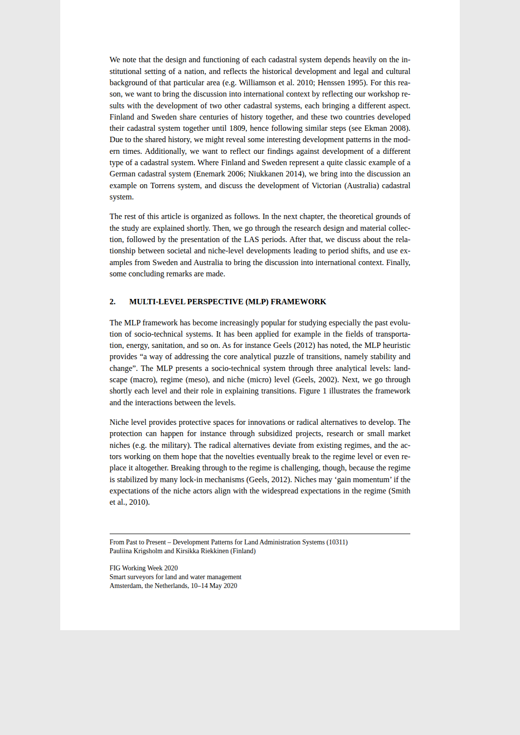We note that the design and functioning of each cadastral system depends heavily on the institutional setting of a nation, and reflects the historical development and legal and cultural background of that particular area (e.g. Williamson et al. 2010; Henssen 1995). For this reason, we want to bring the discussion into international context by reflecting our workshop results with the development of two other cadastral systems, each bringing a different aspect. Finland and Sweden share centuries of history together, and these two countries developed their cadastral system together until 1809, hence following similar steps (see Ekman 2008). Due to the shared history, we might reveal some interesting development patterns in the modern times. Additionally, we want to reflect our findings against development of a different type of a cadastral system. Where Finland and Sweden represent a quite classic example of a German cadastral system (Enemark 2006; Niukkanen 2014), we bring into the discussion an example on Torrens system, and discuss the development of Victorian (Australia) cadastral system.
The rest of this article is organized as follows. In the next chapter, the theoretical grounds of the study are explained shortly. Then, we go through the research design and material collection, followed by the presentation of the LAS periods. After that, we discuss about the relationship between societal and niche-level developments leading to period shifts, and use examples from Sweden and Australia to bring the discussion into international context. Finally, some concluding remarks are made.
2. MULTI-LEVEL PERSPECTIVE (MLP) FRAMEWORK
The MLP framework has become increasingly popular for studying especially the past evolution of socio-technical systems. It has been applied for example in the fields of transportation, energy, sanitation, and so on. As for instance Geels (2012) has noted, the MLP heuristic provides “a way of addressing the core analytical puzzle of transitions, namely stability and change”. The MLP presents a socio-technical system through three analytical levels: landscape (macro), regime (meso), and niche (micro) level (Geels, 2002). Next, we go through shortly each level and their role in explaining transitions. Figure 1 illustrates the framework and the interactions between the levels.
Niche level provides protective spaces for innovations or radical alternatives to develop. The protection can happen for instance through subsidized projects, research or small market niches (e.g. the military). The radical alternatives deviate from existing regimes, and the actors working on them hope that the novelties eventually break to the regime level or even replace it altogether. Breaking through to the regime is challenging, though, because the regime is stabilized by many lock-in mechanisms (Geels, 2012). Niches may ‘gain momentum’ if the expectations of the niche actors align with the widespread expectations in the regime (Smith et al., 2010).
From Past to Present – Development Patterns for Land Administration Systems (10311)
Pauliina Krigsholm and Kirsikka Riekkinen (Finland)
FIG Working Week 2020
Smart surveyors for land and water management
Amsterdam, the Netherlands, 10–14 May 2020